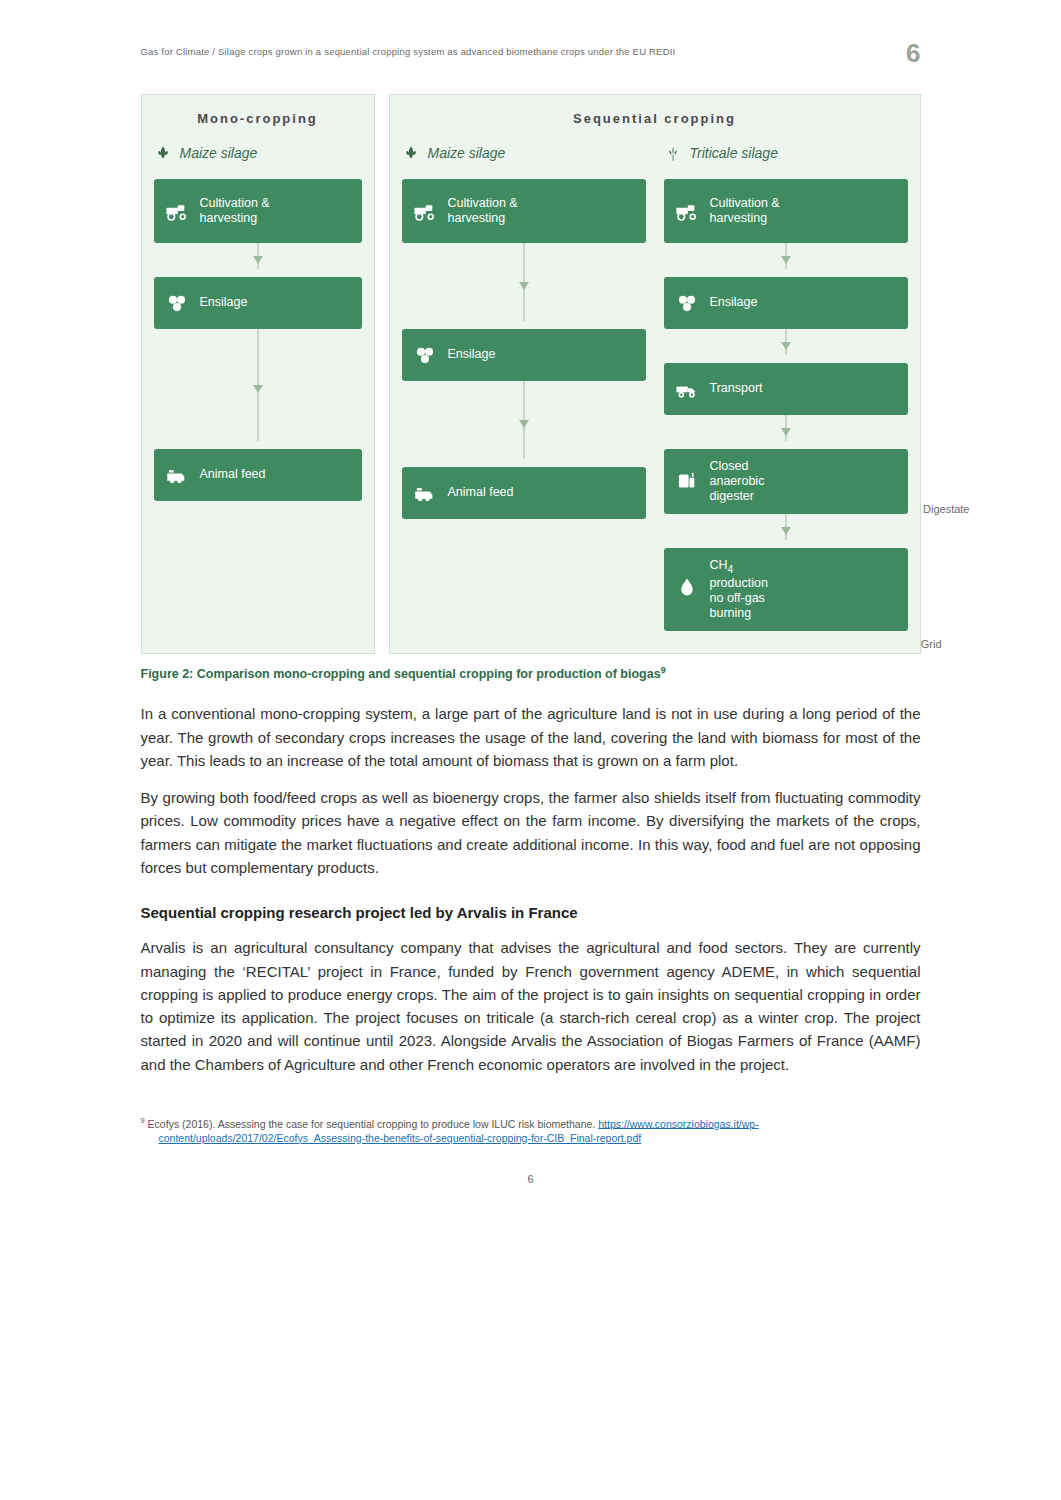Gas for Climate / Silage crops grown in a sequential cropping system as advanced biomethane crops under the EU REDII
6
Mono-cropping
Maize silage
Cultivation &
harvesting
Ensilage
Animal feed
Sequential cropping
Maize silage
Cultivation &
harvesting
Ensilage
Animal feed
Triticale silage
Cultivation &
harvesting
Ensilage
Transport
Closed
anaerobic
digester Digestate
CH4
production
no off-gas
burning Grid
Figure 2: Comparison mono-cropping and sequential cropping for production of biogas9
In a conventional mono-cropping system, a large part of the agriculture land is not in use during a long period of the year. The growth of secondary crops increases the usage of the land, covering the land with biomass for most of the year. This leads to an increase of the total amount of biomass that is grown on a farm plot.
By growing both food/feed crops as well as bioenergy crops, the farmer also shields itself from fluctuating commodity prices. Low commodity prices have a negative effect on the farm income. By diversifying the markets of the crops, farmers can mitigate the market fluctuations and create additional income. In this way, food and fuel are not opposing forces but complementary products.
Sequential cropping research project led by Arvalis in France
Arvalis is an agricultural consultancy company that advises the agricultural and food sectors. They are currently managing the ‘RECITAL’ project in France, funded by French government agency ADEME, in which sequential cropping is applied to produce energy crops. The aim of the project is to gain insights on sequential cropping in order to optimize its application. The project focuses on triticale (a starch-rich cereal crop) as a winter crop. The project started in 2020 and will continue until 2023. Alongside Arvalis the Association of Biogas Farmers of France (AAMF) and the Chambers of Agriculture and other French economic operators are involved in the project.
9 Ecofys (2016). Assessing the case for sequential cropping to produce low ILUC risk biomethane. https://www.consorziobiogas.it/wp- content/uploads/2017/02/Ecofys_Assessing-the-benefits-of-sequential-cropping-for-CIB_Final-report.pdf
6